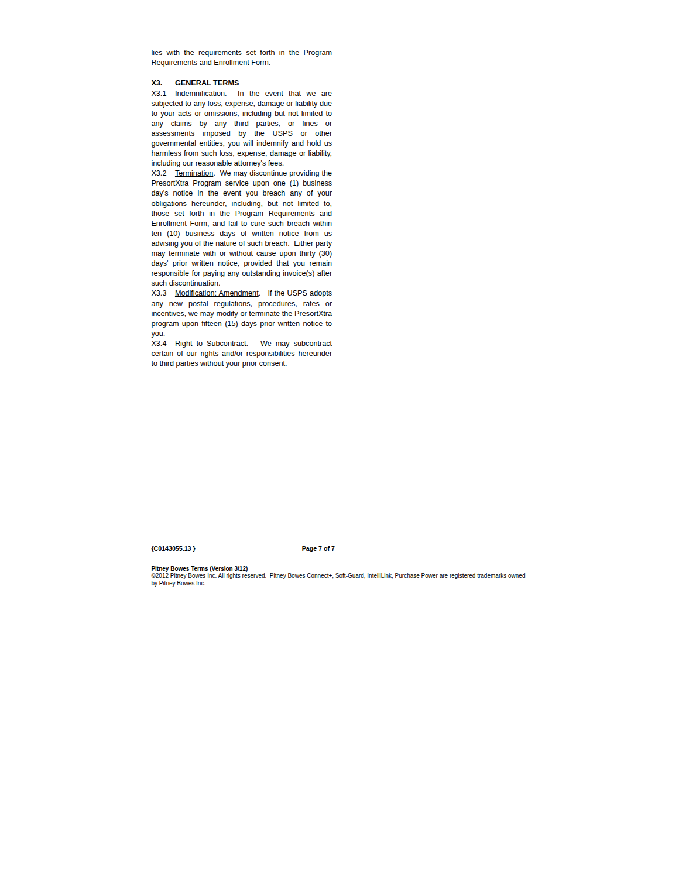lies with the requirements set forth in the Program Requirements and Enrollment Form.
X3. GENERAL TERMS
X3.1 Indemnification. In the event that we are subjected to any loss, expense, damage or liability due to your acts or omissions, including but not limited to any claims by any third parties, or fines or assessments imposed by the USPS or other governmental entities, you will indemnify and hold us harmless from such loss, expense, damage or liability, including our reasonable attorney's fees.
X3.2 Termination. We may discontinue providing the PresortXtra Program service upon one (1) business day's notice in the event you breach any of your obligations hereunder, including, but not limited to, those set forth in the Program Requirements and Enrollment Form, and fail to cure such breach within ten (10) business days of written notice from us advising you of the nature of such breach. Either party may terminate with or without cause upon thirty (30) days' prior written notice, provided that you remain responsible for paying any outstanding invoice(s) after such discontinuation.
X3.3 Modification; Amendment. If the USPS adopts any new postal regulations, procedures, rates or incentives, we may modify or terminate the PresortXtra program upon fifteen (15) days prior written notice to you.
X3.4 Right to Subcontract. We may subcontract certain of our rights and/or responsibilities hereunder to third parties without your prior consent.
{C0143055.13 }
Page 7 of 7
Pitney Bowes Terms (Version 3/12)
©2012 Pitney Bowes Inc. All rights reserved. Pitney Bowes Connect+, Soft-Guard, IntelliLink, Purchase Power are registered trademarks owned by Pitney Bowes Inc.